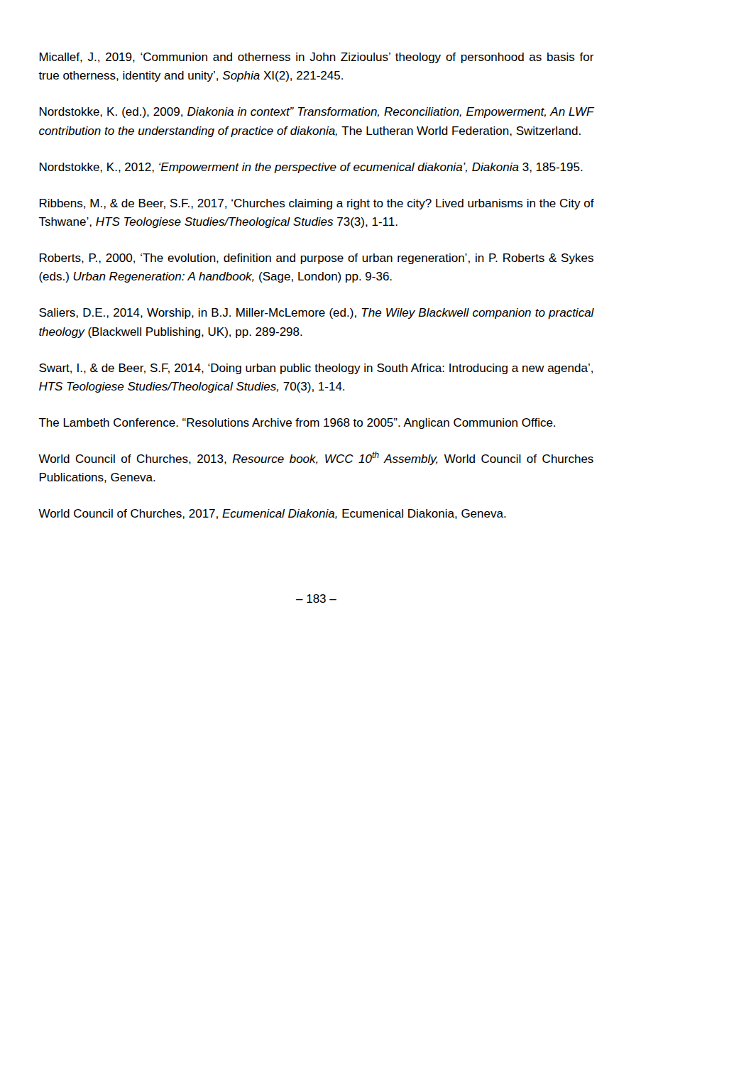Micallef, J., 2019, ‘Communion and otherness in John Zizioulus’ theology of personhood as basis for true otherness, identity and unity’, Sophia XI(2), 221-245.
Nordstokke, K. (ed.), 2009, Diakonia in context” Transformation, Reconciliation, Empowerment, An LWF contribution to the understanding of practice of diakonia, The Lutheran World Federation, Switzerland.
Nordstokke, K., 2012, ‘Empowerment in the perspective of ecumenical diakonia’, Diakonia 3, 185-195.
Ribbens, M., & de Beer, S.F., 2017, ‘Churches claiming a right to the city? Lived urbanisms in the City of Tshwane’, HTS Teologiese Studies/Theological Studies 73(3), 1-11.
Roberts, P., 2000, ‘The evolution, definition and purpose of urban regeneration’, in P. Roberts & Sykes (eds.) Urban Regeneration: A handbook, (Sage, London) pp. 9-36.
Saliers, D.E., 2014, Worship, in B.J. Miller-McLemore (ed.), The Wiley Blackwell companion to practical theology (Blackwell Publishing, UK), pp. 289-298.
Swart, I., & de Beer, S.F, 2014, ‘Doing urban public theology in South Africa: Introducing a new agenda’, HTS Teologiese Studies/Theological Studies, 70(3), 1-14.
The Lambeth Conference. “Resolutions Archive from 1968 to 2005”. Anglican Communion Office.
World Council of Churches, 2013, Resource book, WCC 10th Assembly, World Council of Churches Publications, Geneva.
World Council of Churches, 2017, Ecumenical Diakonia, Ecumenical Diakonia, Geneva.
– 183 –